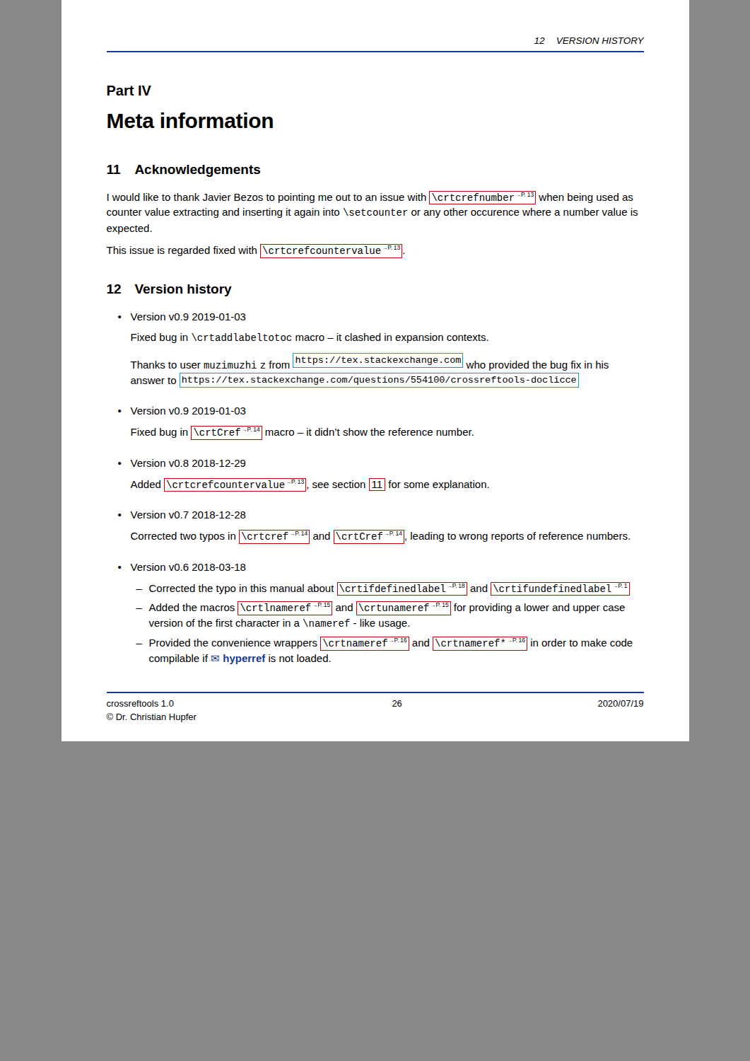12 VERSION HISTORY
Part IV
Meta information
11 Acknowledgements
I would like to thank Javier Bezos to pointing me out to an issue with \crtcrefnumber→P. 13 when being used as counter value extracting and inserting it again into \setcounter or any other occurence where a number value is expected.
This issue is regarded fixed with \crtcrefcountervalue→P. 13.
12 Version history
Version v0.9 2019-01-03
Fixed bug in \crtaddlabeltotoc macro – it clashed in expansion contexts.
Thanks to user muzimuzhi z from https://tex.stackexchange.com who provided the bug fix in his answer to https://tex.stackexchange.com/questions/554100/crossreftools-doclicce
Version v0.9 2019-01-03
Fixed bug in \crtCref→P. 14 macro – it didn’t show the reference number.
Version v0.8 2018-12-29
Added \crtcrefcountervalue→P. 13, see section 11 for some explanation.
Version v0.7 2018-12-28
Corrected two typos in \crtcref→P. 14 and \crtCref→P. 14, leading to wrong reports of reference numbers.
Version v0.6 2018-03-18
Corrected the typo in this manual about \crtifdefinedlabel→P. 18 and \crtifundefinedlabel→P. 1
Added the macros \crtlnameref→P. 15 and \crtunameref→P. 15 for providing a lower and upper case version of the first character in a \nameref - like usage.
Provided the convenience wrappers \crtnameref→P. 16 and \crtnameref*→P. 16 in order to make code compilable if ✉ hyperref is not loaded.
crossreftools 1.0
© Dr. Christian Hupfer
26
2020/07/19